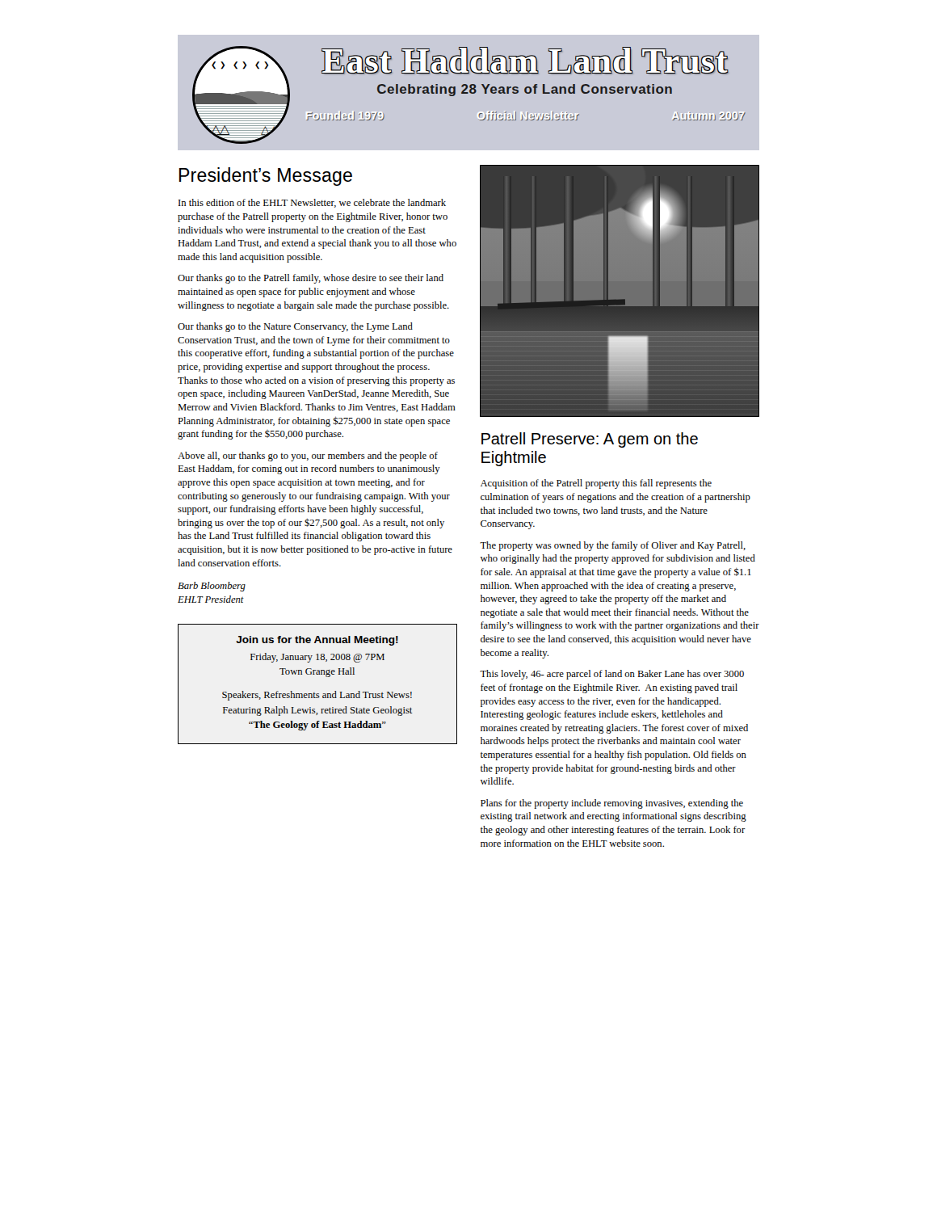❮❯ ❮❯ ❮❯
△△△
△△
East Haddam Land Trust
Celebrating 28 Years of Land Conservation
Founded 1979 Official Newsletter Autumn 2007
President’s Message
In this edition of the EHLT Newsletter, we celebrate the landmark purchase of the Patrell property on the Eightmile River, honor two individuals who were instrumental to the creation of the East Haddam Land Trust, and extend a special thank you to all those who made this land acquisition possible.
Our thanks go to the Patrell family, whose desire to see their land maintained as open space for public enjoyment and whose willingness to negotiate a bargain sale made the purchase possible.
Our thanks go to the Nature Conservancy, the Lyme Land Conservation Trust, and the town of Lyme for their commitment to this cooperative effort, funding a substantial portion of the purchase price, providing expertise and support throughout the process. Thanks to those who acted on a vision of preserving this property as open space, including Maureen VanDerStad, Jeanne Meredith, Sue Merrow and Vivien Blackford. Thanks to Jim Ventres, East Haddam Planning Administrator, for obtaining $275,000 in state open space grant funding for the $550,000 purchase.
Above all, our thanks go to you, our members and the people of East Haddam, for coming out in record numbers to unanimously approve this open space acquisition at town meeting, and for contributing so generously to our fundraising campaign. With your support, our fundraising efforts have been highly successful, bringing us over the top of our $27,500 goal. As a result, not only has the Land Trust fulfilled its financial obligation toward this acquisition, but it is now better positioned to be pro-active in future land conservation efforts.
Barb Bloomberg
EHLT President
Join us for the Annual Meeting!
Friday, January 18, 2008 @ 7PM
Town Grange Hall
Speakers, Refreshments and Land Trust News!
Featuring Ralph Lewis, retired State Geologist
“The Geology of East Haddam”
Patrell Preserve: A gem on the Eightmile
Acquisition of the Patrell property this fall represents the culmination of years of negations and the creation of a partnership that included two towns, two land trusts, and the Nature Conservancy.
The property was owned by the family of Oliver and Kay Patrell, who originally had the property approved for subdivision and listed for sale. An appraisal at that time gave the property a value of $1.1 million. When approached with the idea of creating a preserve, however, they agreed to take the property off the market and negotiate a sale that would meet their financial needs. Without the family’s willingness to work with the partner organizations and their desire to see the land conserved, this acquisition would never have become a reality.
This lovely, 46- acre parcel of land on Baker Lane has over 3000 feet of frontage on the Eightmile River. An existing paved trail provides easy access to the river, even for the handicapped. Interesting geologic features include eskers, kettleholes and moraines created by retreating glaciers. The forest cover of mixed hardwoods helps protect the riverbanks and maintain cool water temperatures essential for a healthy fish population. Old fields on the property provide habitat for ground-nesting birds and other wildlife.
Plans for the property include removing invasives, extending the existing trail network and erecting informational signs describing the geology and other interesting features of the terrain. Look for more information on the EHLT website soon.